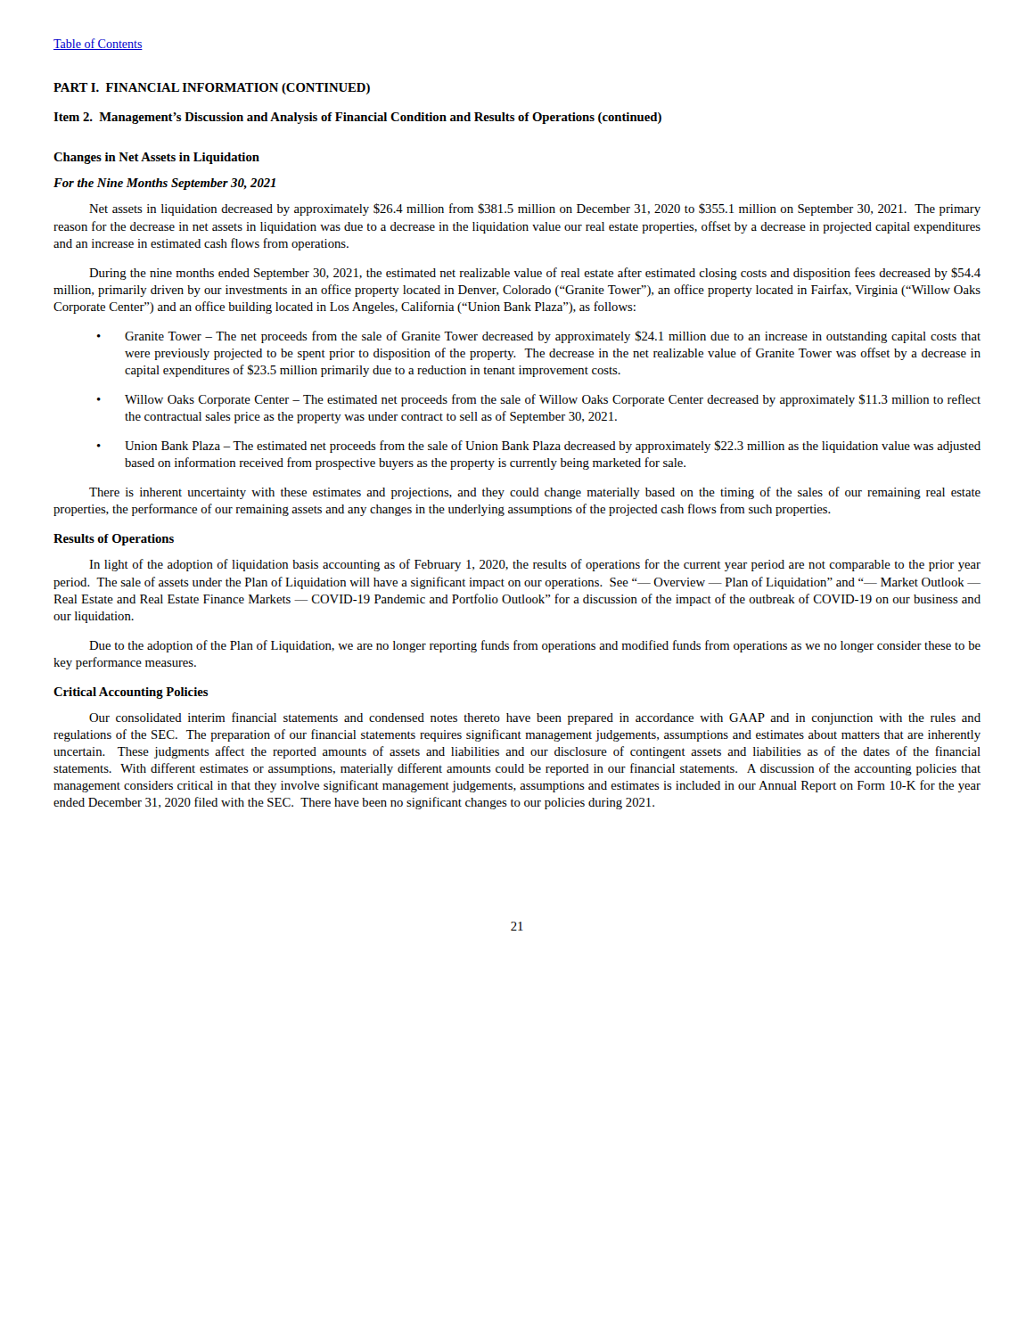Table of Contents
PART I. FINANCIAL INFORMATION (CONTINUED)
Item 2. Management’s Discussion and Analysis of Financial Condition and Results of Operations (continued)
Changes in Net Assets in Liquidation
For the Nine Months September 30, 2021
Net assets in liquidation decreased by approximately $26.4 million from $381.5 million on December 31, 2020 to $355.1 million on September 30, 2021. The primary reason for the decrease in net assets in liquidation was due to a decrease in the liquidation value our real estate properties, offset by a decrease in projected capital expenditures and an increase in estimated cash flows from operations.
During the nine months ended September 30, 2021, the estimated net realizable value of real estate after estimated closing costs and disposition fees decreased by $54.4 million, primarily driven by our investments in an office property located in Denver, Colorado (“Granite Tower”), an office property located in Fairfax, Virginia (“Willow Oaks Corporate Center”) and an office building located in Los Angeles, California (“Union Bank Plaza”), as follows:
Granite Tower – The net proceeds from the sale of Granite Tower decreased by approximately $24.1 million due to an increase in outstanding capital costs that were previously projected to be spent prior to disposition of the property. The decrease in the net realizable value of Granite Tower was offset by a decrease in capital expenditures of $23.5 million primarily due to a reduction in tenant improvement costs.
Willow Oaks Corporate Center – The estimated net proceeds from the sale of Willow Oaks Corporate Center decreased by approximately $11.3 million to reflect the contractual sales price as the property was under contract to sell as of September 30, 2021.
Union Bank Plaza – The estimated net proceeds from the sale of Union Bank Plaza decreased by approximately $22.3 million as the liquidation value was adjusted based on information received from prospective buyers as the property is currently being marketed for sale.
There is inherent uncertainty with these estimates and projections, and they could change materially based on the timing of the sales of our remaining real estate properties, the performance of our remaining assets and any changes in the underlying assumptions of the projected cash flows from such properties.
Results of Operations
In light of the adoption of liquidation basis accounting as of February 1, 2020, the results of operations for the current year period are not comparable to the prior year period. The sale of assets under the Plan of Liquidation will have a significant impact on our operations. See “— Overview — Plan of Liquidation” and “— Market Outlook — Real Estate and Real Estate Finance Markets — COVID-19 Pandemic and Portfolio Outlook” for a discussion of the impact of the outbreak of COVID-19 on our business and our liquidation.
Due to the adoption of the Plan of Liquidation, we are no longer reporting funds from operations and modified funds from operations as we no longer consider these to be key performance measures.
Critical Accounting Policies
Our consolidated interim financial statements and condensed notes thereto have been prepared in accordance with GAAP and in conjunction with the rules and regulations of the SEC. The preparation of our financial statements requires significant management judgements, assumptions and estimates about matters that are inherently uncertain. These judgments affect the reported amounts of assets and liabilities and our disclosure of contingent assets and liabilities as of the dates of the financial statements. With different estimates or assumptions, materially different amounts could be reported in our financial statements. A discussion of the accounting policies that management considers critical in that they involve significant management judgements, assumptions and estimates is included in our Annual Report on Form 10-K for the year ended December 31, 2020 filed with the SEC. There have been no significant changes to our policies during 2021.
21